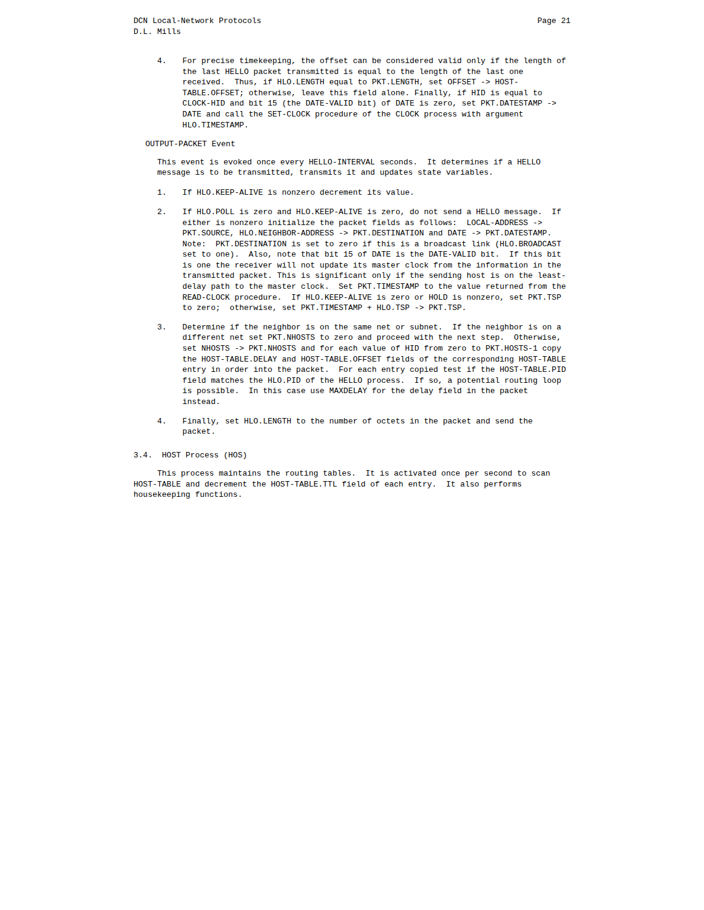DCN Local-Network Protocols
D.L. Mills
Page 21
4. For precise timekeeping, the offset can be considered valid only if the length of the last HELLO packet transmitted is equal to the length of the last one received. Thus, if HLO.LENGTH equal to PKT.LENGTH, set OFFSET -> HOST-TABLE.OFFSET; otherwise, leave this field alone. Finally, if HID is equal to CLOCK-HID and bit 15 (the DATE-VALID bit) of DATE is zero, set PKT.DATESTAMP -> DATE and call the SET-CLOCK procedure of the CLOCK process with argument HLO.TIMESTAMP.
OUTPUT-PACKET Event
This event is evoked once every HELLO-INTERVAL seconds. It determines if a HELLO message is to be transmitted, transmits it and updates state variables.
1. If HLO.KEEP-ALIVE is nonzero decrement its value.
2. If HLO.POLL is zero and HLO.KEEP-ALIVE is zero, do not send a HELLO message. If either is nonzero initialize the packet fields as follows: LOCAL-ADDRESS -> PKT.SOURCE, HLO.NEIGHBOR-ADDRESS -> PKT.DESTINATION and DATE -> PKT.DATESTAMP. Note: PKT.DESTINATION is set to zero if this is a broadcast link (HLO.BROADCAST set to one). Also, note that bit 15 of DATE is the DATE-VALID bit. If this bit is one the receiver will not update its master clock from the information in the transmitted packet. This is significant only if the sending host is on the least-delay path to the master clock. Set PKT.TIMESTAMP to the value returned from the READ-CLOCK procedure. If HLO.KEEP-ALIVE is zero or HOLD is nonzero, set PKT.TSP to zero; otherwise, set PKT.TIMESTAMP + HLO.TSP -> PKT.TSP.
3. Determine if the neighbor is on the same net or subnet. If the neighbor is on a different net set PKT.NHOSTS to zero and proceed with the next step. Otherwise, set NHOSTS -> PKT.NHOSTS and for each value of HID from zero to PKT.HOSTS-1 copy the HOST-TABLE.DELAY and HOST-TABLE.OFFSET fields of the corresponding HOST-TABLE entry in order into the packet. For each entry copied test if the HOST-TABLE.PID field matches the HLO.PID of the HELLO process. If so, a potential routing loop is possible. In this case use MAXDELAY for the delay field in the packet instead.
4. Finally, set HLO.LENGTH to the number of octets in the packet and send the packet.
3.4. HOST Process (HOS)
This process maintains the routing tables. It is activated once per second to scan HOST-TABLE and decrement the HOST-TABLE.TTL field of each entry. It also performs housekeeping functions.